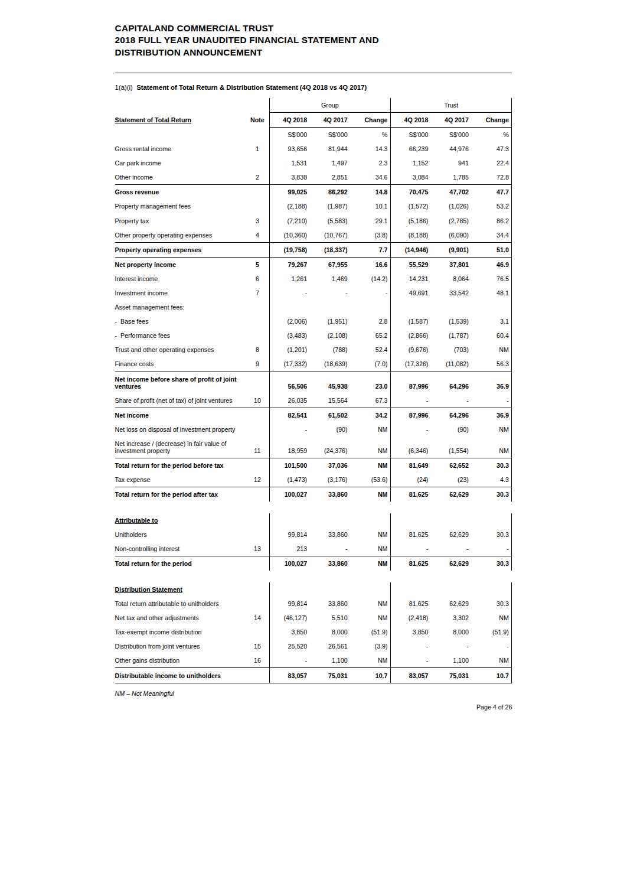CAPITALAND COMMERCIAL TRUST
2018 FULL YEAR UNAUDITED FINANCIAL STATEMENT AND
DISTRIBUTION ANNOUNCEMENT
1(a)(i) Statement of Total Return & Distribution Statement (4Q 2018 vs 4Q 2017)
| | | Group | Trust |
| --- | --- | --- | --- |
| Statement of Total Return | Note | 4Q 2018 | 4Q 2017 | Change | 4Q 2018 | 4Q 2017 | Change |
| | | S$'000 | S$'000 | % | S$'000 | S$'000 | % |
| Gross rental income | 1 | 93,656 | 81,944 | 14.3 | 66,239 | 44,976 | 47.3 |
| Car park income | | 1,531 | 1,497 | 2.3 | 1,152 | 941 | 22.4 |
| Other income | 2 | 3,838 | 2,851 | 34.6 | 3,084 | 1,785 | 72.8 |
| Gross revenue | | 99,025 | 86,292 | 14.8 | 70,475 | 47,702 | 47.7 |
| Property management fees | | (2,188) | (1,987) | 10.1 | (1,572) | (1,026) | 53.2 |
| Property tax | 3 | (7,210) | (5,583) | 29.1 | (5,186) | (2,785) | 86.2 |
| Other property operating expenses | 4 | (10,360) | (10,767) | (3.8) | (8,188) | (6,090) | 34.4 |
| Property operating expenses | | (19,758) | (18,337) | 7.7 | (14,946) | (9,901) | 51.0 |
| Net property income | 5 | 79,267 | 67,955 | 16.6 | 55,529 | 37,801 | 46.9 |
| Interest income | 6 | 1,261 | 1,469 | (14.2) | 14,231 | 8,064 | 76.5 |
| Investment income | 7 | - | - | - | 49,691 | 33,542 | 48.1 |
| Asset management fees: | | | | | | | |
| - Base fees | | (2,006) | (1,951) | 2.8 | (1,587) | (1,539) | 3.1 |
| - Performance fees | | (3,483) | (2,108) | 65.2 | (2,866) | (1,787) | 60.4 |
| Trust and other operating expenses | 8 | (1,201) | (788) | 52.4 | (9,676) | (703) | NM |
| Finance costs | 9 | (17,332) | (18,639) | (7.0) | (17,326) | (11,082) | 56.3 |
| Net income before share of profit of joint ventures | | 56,506 | 45,938 | 23.0 | 87,996 | 64,296 | 36.9 |
| Share of profit (net of tax) of joint ventures | 10 | 26,035 | 15,564 | 67.3 | - | - | - |
| Net income | | 82,541 | 61,502 | 34.2 | 87,996 | 64,296 | 36.9 |
| Net loss on disposal of investment property | | - | (90) | NM | - | (90) | NM |
| Net increase / (decrease) in fair value of investment property | 11 | 18,959 | (24,376) | NM | (6,346) | (1,554) | NM |
| Total return for the period before tax | | 101,500 | 37,036 | NM | 81,649 | 62,652 | 30.3 |
| Tax expense | 12 | (1,473) | (3,176) | (53.6) | (24) | (23) | 4.3 |
| Total return for the period after tax | | 100,027 | 33,860 | NM | 81,625 | 62,629 | 30.3 |
| Attributable to | | | | | | | |
| Unitholders | | 99,814 | 33,860 | NM | 81,625 | 62,629 | 30.3 |
| Non-controlling interest | 13 | 213 | - | NM | - | - | - |
| Total return for the period | | 100,027 | 33,860 | NM | 81,625 | 62,629 | 30.3 |
| Distribution Statement | | | | | | | |
| Total return attributable to unitholders | | 99,814 | 33,860 | NM | 81,625 | 62,629 | 30.3 |
| Net tax and other adjustments | 14 | (46,127) | 5,510 | NM | (2,418) | 3,302 | NM |
| Tax-exempt income distribution | | 3,850 | 8,000 | (51.9) | 3,850 | 8,000 | (51.9) |
| Distribution from joint ventures | 15 | 25,520 | 26,561 | (3.9) | - | - | - |
| Other gains distribution | 16 | - | 1,100 | NM | - | 1,100 | NM |
| Distributable income to unitholders | | 83,057 | 75,031 | 10.7 | 83,057 | 75,031 | 10.7 |
NM – Not Meaningful
Page 4 of 26